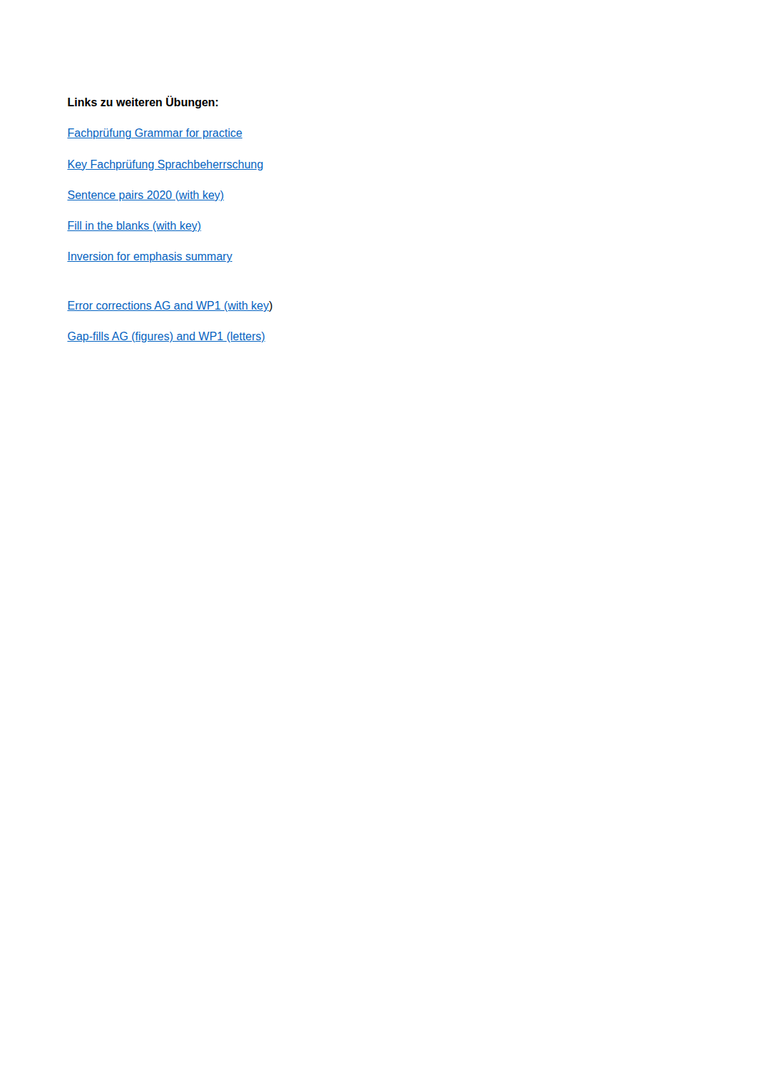Links zu weiteren Übungen:
Fachprüfung Grammar for practice
Key Fachprüfung Sprachbeherrschung
Sentence pairs 2020 (with key)
Fill in the blanks (with key)
Inversion for emphasis summary
Error corrections AG and WP1 (with key)
Gap-fills AG (figures) and WP1 (letters)